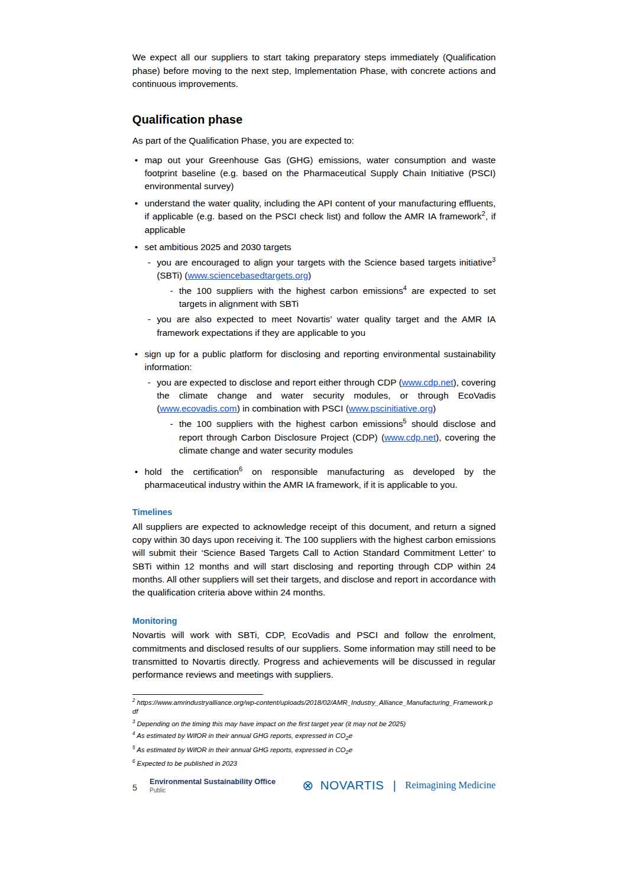We expect all our suppliers to start taking preparatory steps immediately (Qualification phase) before moving to the next step, Implementation Phase, with concrete actions and continuous improvements.
Qualification phase
As part of the Qualification Phase, you are expected to:
map out your Greenhouse Gas (GHG) emissions, water consumption and waste footprint baseline (e.g. based on the Pharmaceutical Supply Chain Initiative (PSCI) environmental survey)
understand the water quality, including the API content of your manufacturing effluents, if applicable (e.g. based on the PSCI check list) and follow the AMR IA framework2, if applicable
set ambitious 2025 and 2030 targets
you are encouraged to align your targets with the Science based targets initiative3 (SBTi) (www.sciencebasedtargets.org)
the 100 suppliers with the highest carbon emissions4 are expected to set targets in alignment with SBTi
you are also expected to meet Novartis’ water quality target and the AMR IA framework expectations if they are applicable to you
sign up for a public platform for disclosing and reporting environmental sustainability information:
you are expected to disclose and report either through CDP (www.cdp.net), covering the climate change and water security modules, or through EcoVadis (www.ecovadis.com) in combination with PSCI (www.pscinitiative.org)
the 100 suppliers with the highest carbon emissions5 should disclose and report through Carbon Disclosure Project (CDP) (www.cdp.net), covering the climate change and water security modules
hold the certification6 on responsible manufacturing as developed by the pharmaceutical industry within the AMR IA framework, if it is applicable to you.
Timelines
All suppliers are expected to acknowledge receipt of this document, and return a signed copy within 30 days upon receiving it. The 100 suppliers with the highest carbon emissions will submit their ‘Science Based Targets Call to Action Standard Commitment Letter’ to SBTi within 12 months and will start disclosing and reporting through CDP within 24 months. All other suppliers will set their targets, and disclose and report in accordance with the qualification criteria above within 24 months.
Monitoring
Novartis will work with SBTi, CDP, EcoVadis and PSCI and follow the enrolment, commitments and disclosed results of our suppliers. Some information may still need to be transmitted to Novartis directly. Progress and achievements will be discussed in regular performance reviews and meetings with suppliers.
2 https://www.amrindustryalliance.org/wp-content/uploads/2018/02/AMR_Industry_Alliance_Manufacturing_Framework.pdf
3 Depending on the timing this may have impact on the first target year (it may not be 2025)
4 As estimated by WifOR in their annual GHG reports, expressed in CO2e
5 As estimated by WifOR in their annual GHG reports, expressed in CO2e
6 Expected to be published in 2023
5
Environmental Sustainability Office
Public
⊗ NOVARTIS | Reimagining Medicine